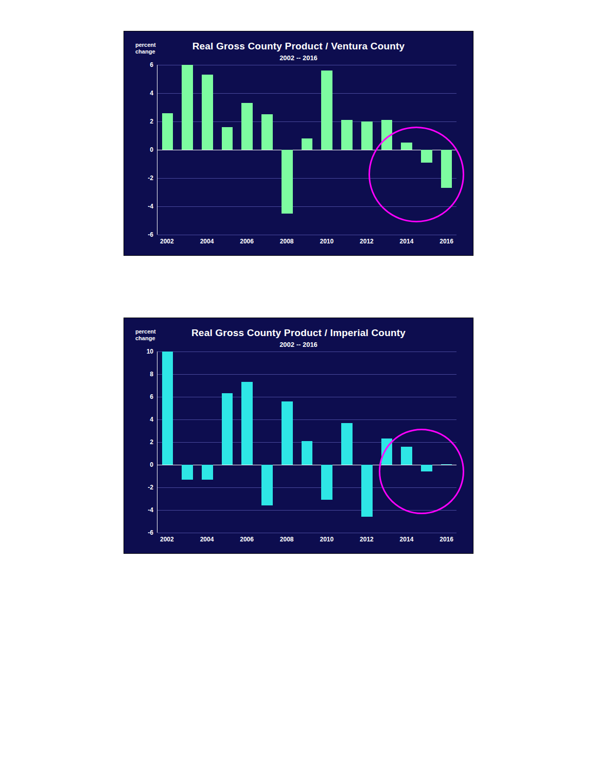percent
change
Real Gross County Product / Ventura County
2002 -- 2016
scale: -6 .. 6 => 12 units over 330px => 27.5px per unit ; zero at 165px from top
6
4
2
0
-2
-4
-6
2002 2004 2006 2008 2010 2012 2014 2016
percent
change
Real Gross County Product / Imperial County
2002 -- 2016
10
8
6
4
2
0
-2
-4
-6
2002 2004 2006 2008 2010 2012 2014 2016